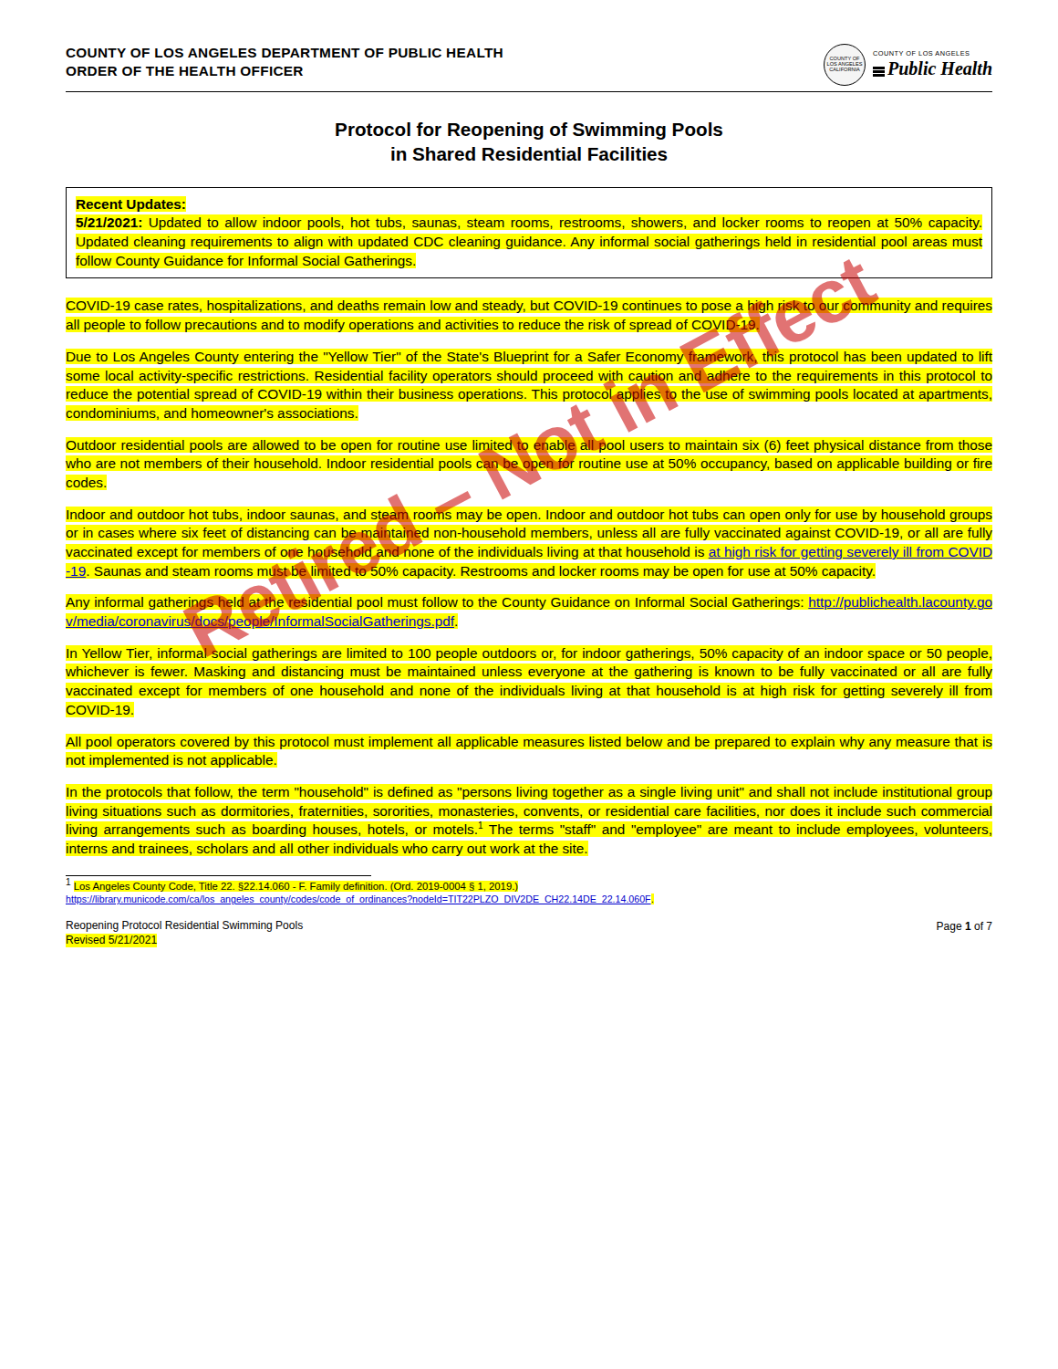Retired – Not in Effect
COUNTY OF LOS ANGELES DEPARTMENT OF PUBLIC HEALTH
ORDER OF THE HEALTH OFFICER
COUNTY OF LOS ANGELES
CALIFORNIA
COUNTY OF LOS ANGELES
Public Health
Protocol for Reopening of Swimming Pools
in Shared Residential Facilities
Recent Updates:
5/21/2021: Updated to allow indoor pools, hot tubs, saunas, steam rooms, restrooms, showers, and locker rooms to reopen at 50% capacity. Updated cleaning requirements to align with updated CDC cleaning guidance. Any informal social gatherings held in residential pool areas must follow County Guidance for Informal Social Gatherings.
COVID-19 case rates, hospitalizations, and deaths remain low and steady, but COVID-19 continues to pose a high risk to our community and requires all people to follow precautions and to modify operations and activities to reduce the risk of spread of COVID-19.
Due to Los Angeles County entering the "Yellow Tier" of the State's Blueprint for a Safer Economy framework, this protocol has been updated to lift some local activity-specific restrictions. Residential facility operators should proceed with caution and adhere to the requirements in this protocol to reduce the potential spread of COVID-19 within their business operations. This protocol applies to the use of swimming pools located at apartments, condominiums, and homeowner's associations.
Outdoor residential pools are allowed to be open for routine use limited to enable all pool users to maintain six (6) feet physical distance from those who are not members of their household. Indoor residential pools can be open for routine use at 50% occupancy, based on applicable building or fire codes.
Indoor and outdoor hot tubs, indoor saunas, and steam rooms may be open. Indoor and outdoor hot tubs can open only for use by household groups or in cases where six feet of distancing can be maintained non-household members, unless all are fully vaccinated against COVID-19, or all are fully vaccinated except for members of one household and none of the individuals living at that household is at high risk for getting severely ill from COVID-19. Saunas and steam rooms must be limited to 50% capacity. Restrooms and locker rooms may be open for use at 50% capacity.
Any informal gatherings held at the residential pool must follow to the County Guidance on Informal Social Gatherings: http://publichealth.lacounty.gov/media/coronavirus/docs/people/InformalSocialGatherings.pdf.
In Yellow Tier, informal social gatherings are limited to 100 people outdoors or, for indoor gatherings, 50% capacity of an indoor space or 50 people, whichever is fewer. Masking and distancing must be maintained unless everyone at the gathering is known to be fully vaccinated or all are fully vaccinated except for members of one household and none of the individuals living at that household is at high risk for getting severely ill from COVID-19.
All pool operators covered by this protocol must implement all applicable measures listed below and be prepared to explain why any measure that is not implemented is not applicable.
In the protocols that follow, the term "household" is defined as "persons living together as a single living unit" and shall not include institutional group living situations such as dormitories, fraternities, sororities, monasteries, convents, or residential care facilities, nor does it include such commercial living arrangements such as boarding houses, hotels, or motels.1 The terms "staff" and "employee" are meant to include employees, volunteers, interns and trainees, scholars and all other individuals who carry out work at the site.
1 Los Angeles County Code, Title 22. §22.14.060 - F. Family definition. (Ord. 2019-0004 § 1, 2019.)
https://library.municode.com/ca/los_angeles_county/codes/code_of_ordinances?nodeId=TIT22PLZO_DIV2DE_CH22.14DE_22.14.060F.
Reopening Protocol Residential Swimming Pools
Revised 5/21/2021
Page 1 of 7